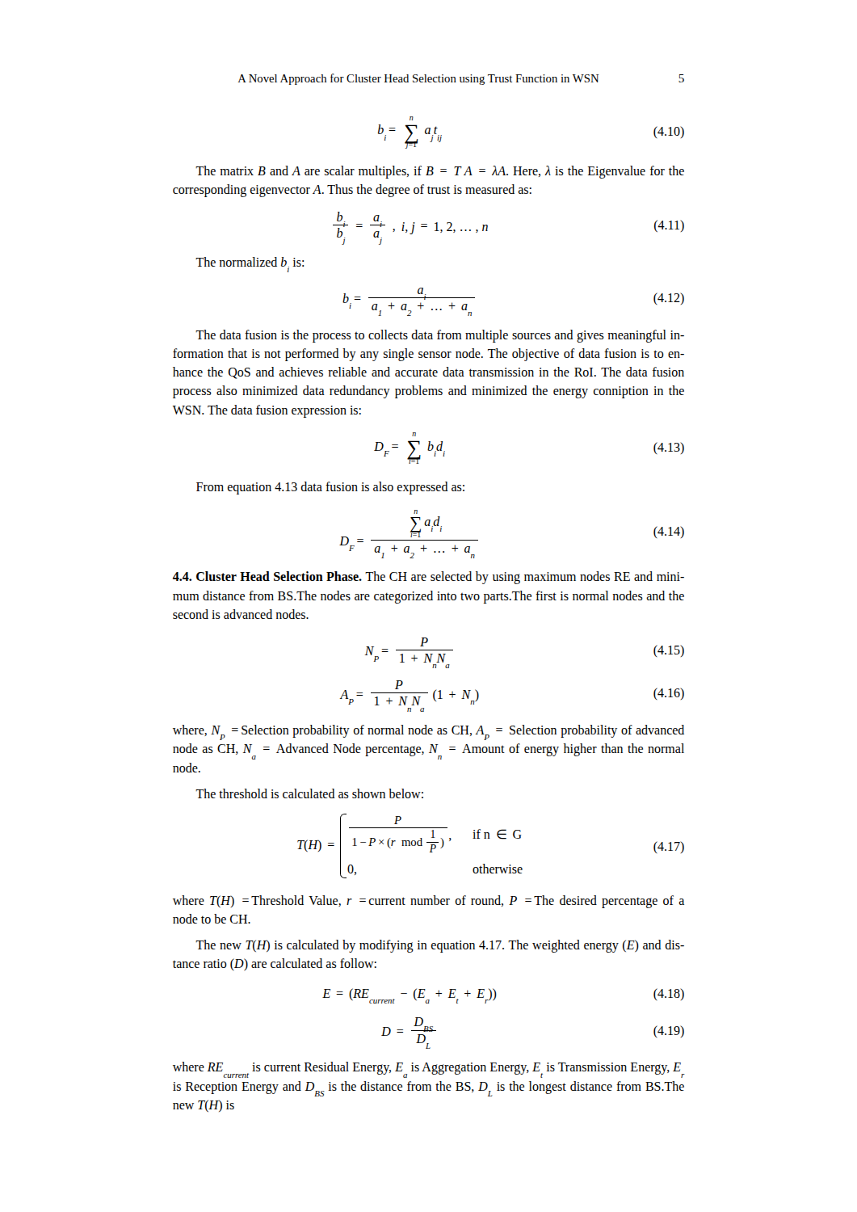A Novel Approach for Cluster Head Selection using Trust Function in WSN
5
bi= n∑j=1 ajtij
(4.10)
The matrix B and A are scalar multiples, if B = T A = λA. Here, λ is the Eigenvalue for the corresponding eigenvector A. Thus the degree of trust is measured as:
bi bj = ai aj , i, j = 1, 2, … , n
(4.11)
The normalized bi is:
bi= ai a1 + a2 + … + an
(4.12)
The data fusion is the process to collects data from multiple sources and gives meaningful information that is not performed by any single sensor node. The objective of data fusion is to enhance the QoS and achieves reliable and accurate data transmission in the RoI. The data fusion process also minimized data redundancy problems and minimized the energy conniption in the WSN. The data fusion expression is:
DF= n∑i=1 bidi
(4.13)
From equation 4.13 data fusion is also expressed as:
DF= n∑i=1 aidi a1 + a2 + … + an
(4.14)
4.4. Cluster Head Selection Phase. The CH are selected by using maximum nodes RE and minimum distance from BS.The nodes are categorized into two parts.The first is normal nodes and the second is advanced nodes.
NP= P 1 + NnNa
(4.15)
AP= P 1 + NnNa (1 + Nn)
(4.16)
where, NP =Selection probability of normal node as CH, AP = Selection probability of advanced node as CH, Na = Advanced Node percentage, Nn = Amount of energy higher than the normal node.
The threshold is calculated as shown below:
T(H) = P 1−P×(r mod 1 P), if n ∈ G 0, otherwise
(4.17)
where T(H) =Threshold Value, r =current number of round, P =The desired percentage of a node to be CH.
The new T(H) is calculated by modifying in equation 4.17. The weighted energy (E) and distance ratio (D) are calculated as follow:
E = (REcurrent − (Ea + Et + Er))
(4.18)
D = DBS DL
(4.19)
where REcurrent is current Residual Energy, Ea is Aggregation Energy, Et is Transmission Energy, Er is Reception Energy and DBS is the distance from the BS, DL is the longest distance from BS.The new T(H) is